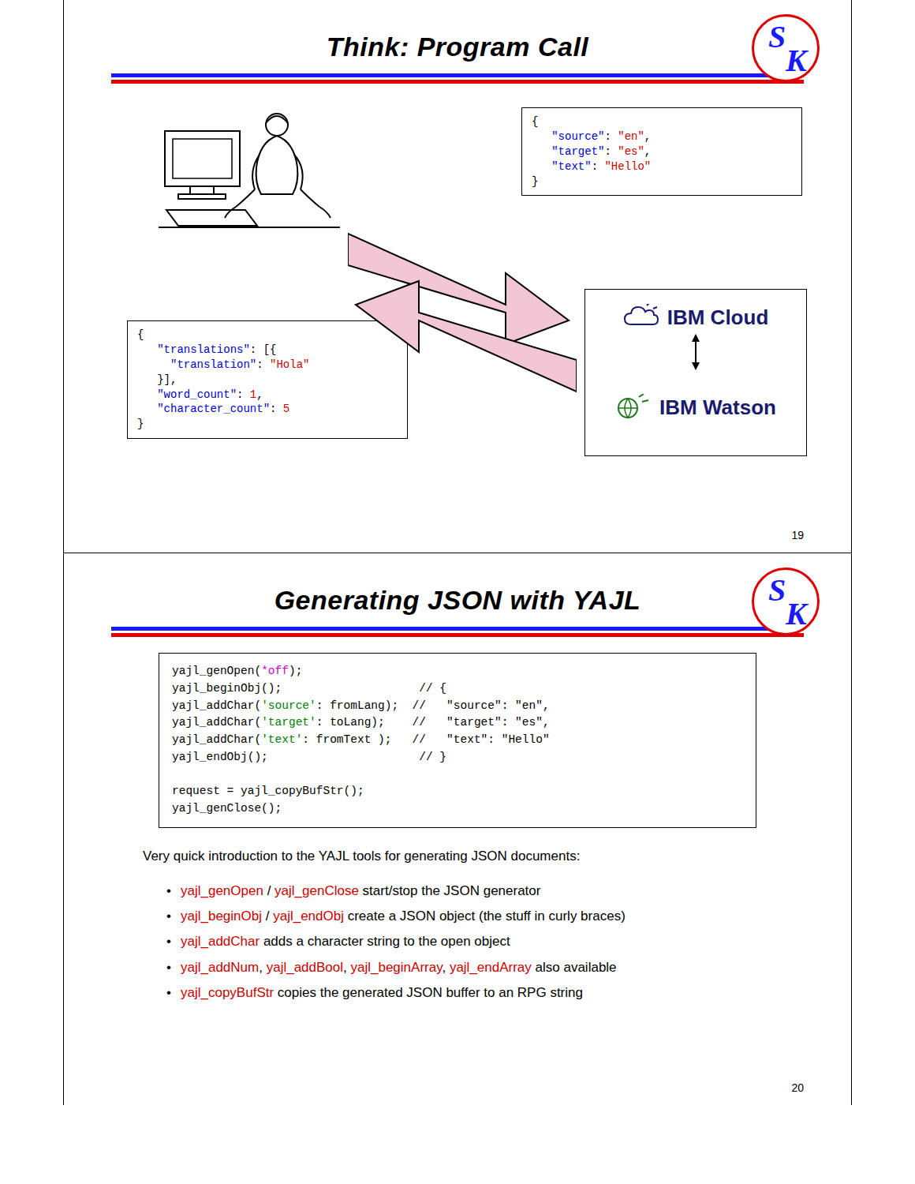Think: Program Call
SK
{ "source": "en", "target": "es", "text": "Hello" }
{ "translations": [{ "translation": "Hola" }], "word_count": 1, "character_count": 5 }
IBM Cloud
IBM Watson
19
Generating JSON with YAJL
SK
yajl_genOpen(*off); yajl_beginObj(); // { yajl_addChar('source': fromLang); // "source": "en", yajl_addChar('target': toLang); // "target": "es", yajl_addChar('text': fromText ); // "text": "Hello" yajl_endObj(); // } request = yajl_copyBufStr(); yajl_genClose();
Very quick introduction to the YAJL tools for generating JSON documents:
yajl_genOpen / yajl_genClose start/stop the JSON generator
yajl_beginObj / yajl_endObj create a JSON object (the stuff in curly braces)
yajl_addChar adds a character string to the open object
yajl_addNum, yajl_addBool, yajl_beginArray, yajl_endArray also available
yajl_copyBufStr copies the generated JSON buffer to an RPG string
20